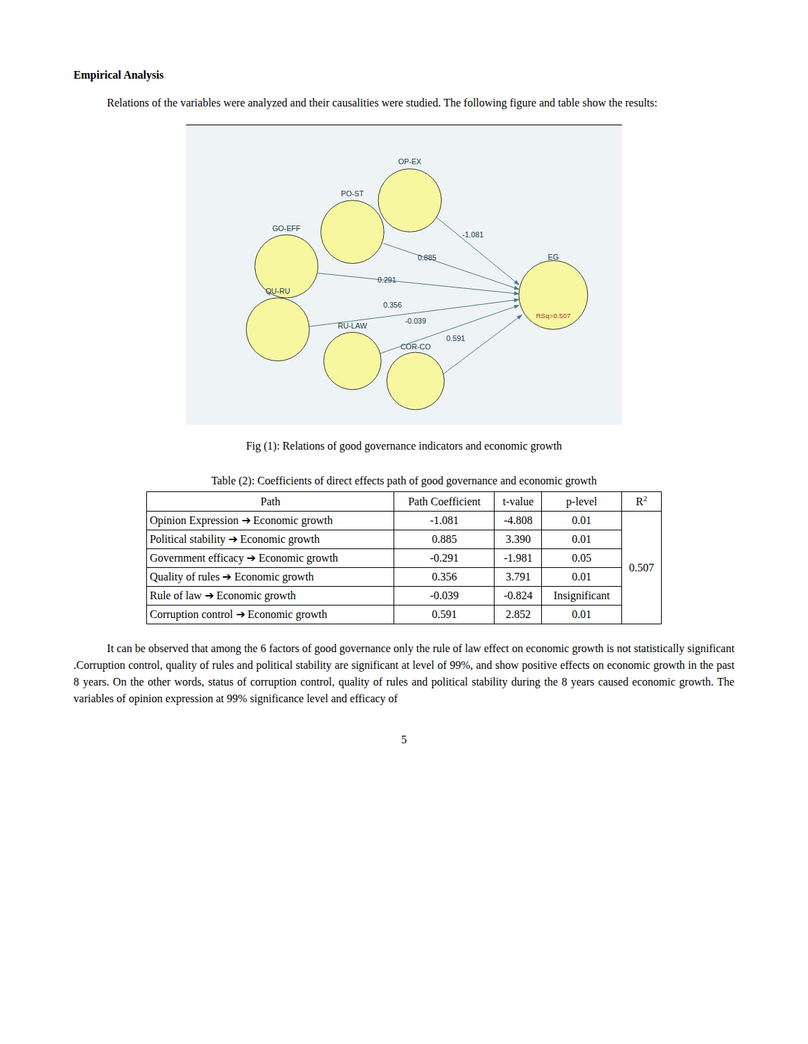Empirical Analysis
Relations of the variables were analyzed and their causalities were studied. The following figure and table show the results:
OP-EX PO-ST GO-EFF QU-RU RU-LAW COR-CO EG RSq=0.507 -1.081 0.885 0.291 0.356 -0.039 0.591
Fig (1): Relations of good governance indicators and economic growth
Table (2): Coefficients of direct effects path of good governance and economic growth
| Path | Path Coefficient | t-value | p-level | R 2 |
| --- | --- | --- | --- | --- |
| Opinion Expression ➔ Economic growth | -1.081 | -4.808 | 0.01 | 0.507 |
| Political stability ➔ Economic growth | 0.885 | 3.390 | 0.01 |
| Government efficacy ➔ Economic growth | -0.291 | -1.981 | 0.05 |
| Quality of rules ➔ Economic growth | 0.356 | 3.791 | 0.01 |
| Rule of law ➔ Economic growth | -0.039 | -0.824 | Insignificant |
| Corruption control ➔ Economic growth | 0.591 | 2.852 | 0.01 |
It can be observed that among the 6 factors of good governance only the rule of law effect on economic growth is not statistically significant .Corruption control, quality of rules and political stability are significant at level of 99%, and show positive effects on economic growth in the past 8 years. On the other words, status of corruption control, quality of rules and political stability during the 8 years caused economic growth. The variables of opinion expression at 99% significance level and efficacy of
5